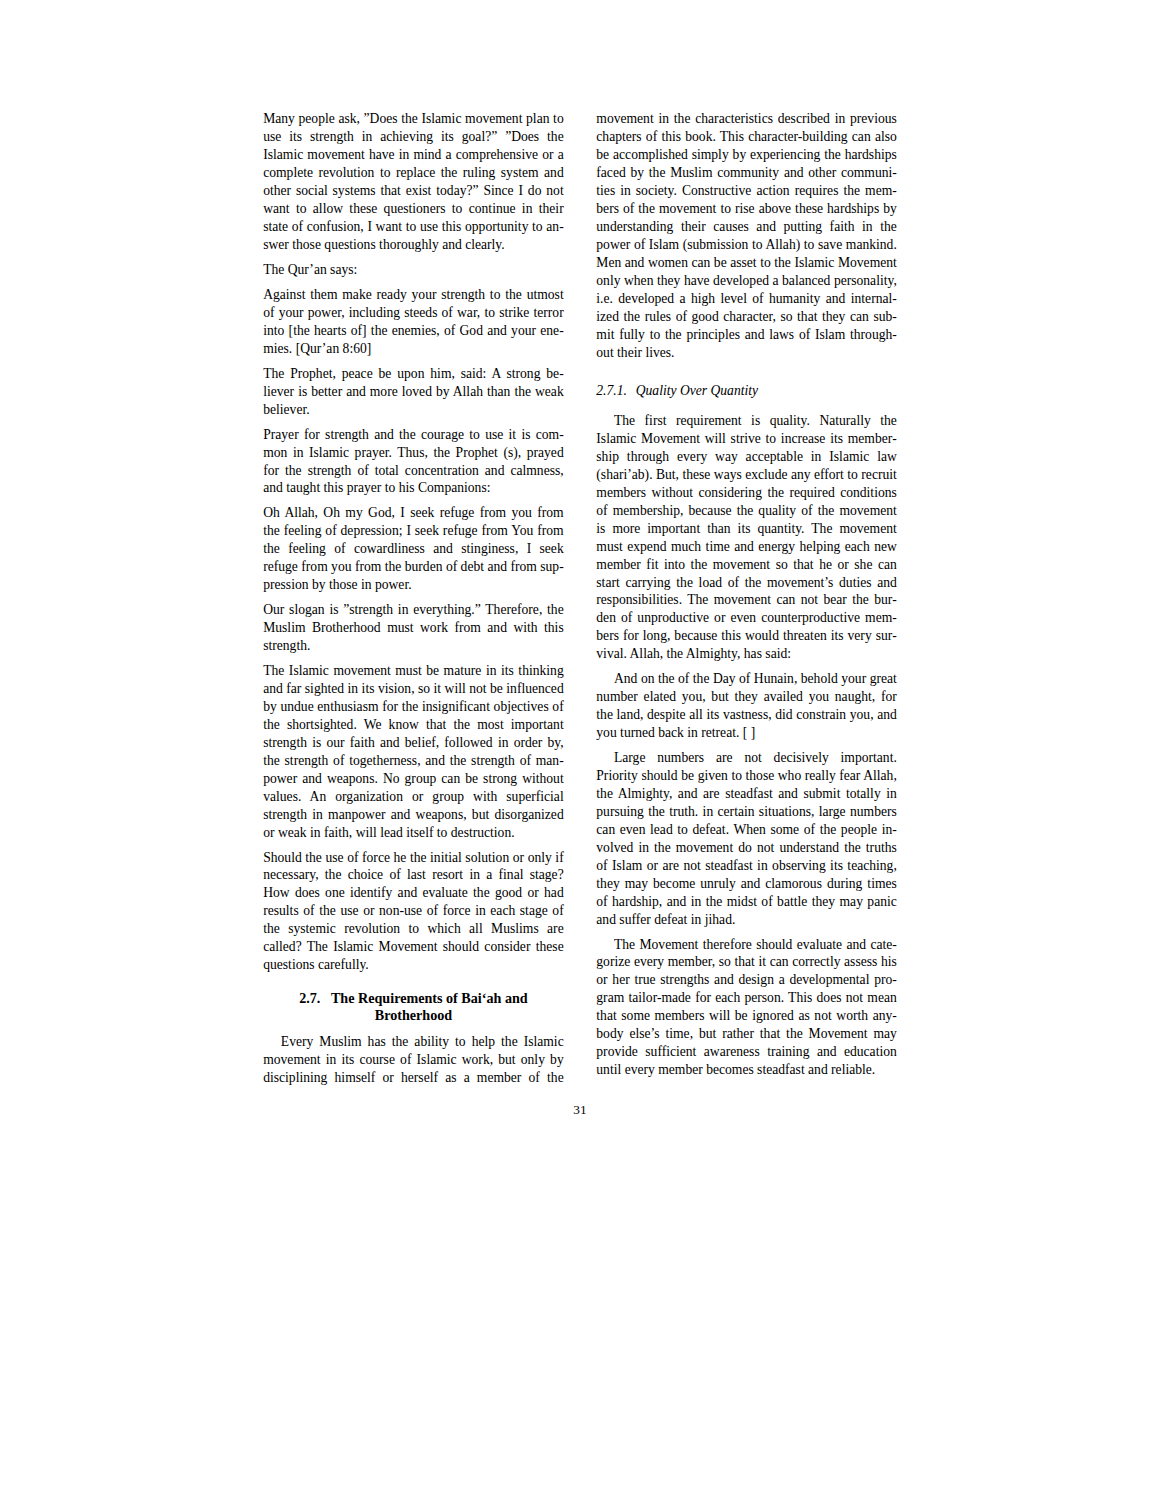Many people ask, ”Does the Islamic movement plan to use its strength in achieving its goal?” ”Does the Islamic movement have in mind a comprehensive or a complete revolution to replace the ruling system and other social systems that exist today?” Since I do not want to allow these questioners to continue in their state of confusion, I want to use this opportunity to answer those questions thoroughly and clearly.
The Qur’an says:
Against them make ready your strength to the utmost of your power, including steeds of war, to strike terror into [the hearts of] the enemies, of God and your enemies. [Qur’an 8:60]
The Prophet, peace be upon him, said: A strong believer is better and more loved by Allah than the weak believer.
Prayer for strength and the courage to use it is common in Islamic prayer. Thus, the Prophet (s), prayed for the strength of total concentration and calmness, and taught this prayer to his Companions:
Oh Allah, Oh my God, I seek refuge from you from the feeling of depression; I seek refuge from You from the feeling of cowardliness and stinginess, I seek refuge from you from the burden of debt and from suppression by those in power.
Our slogan is ”strength in everything.” Therefore, the Muslim Brotherhood must work from and with this strength.
The Islamic movement must be mature in its thinking and far sighted in its vision, so it will not be influenced by undue enthusiasm for the insignificant objectives of the shortsighted. We know that the most important strength is our faith and belief, followed in order by, the strength of togetherness, and the strength of manpower and weapons. No group can be strong without values. An organization or group with superficial strength in manpower and weapons, but disorganized or weak in faith, will lead itself to destruction.
Should the use of force he the initial solution or only if necessary, the choice of last resort in a final stage? How does one identify and evaluate the good or had results of the use or non-use of force in each stage of the systemic revolution to which all Muslims are called? The Islamic Movement should consider these questions carefully.
2.7. The Requirements of Bai‘ah and Brotherhood
Every Muslim has the ability to help the Islamic movement in its course of Islamic work, but only by disciplining himself or herself as a member of the movement in the characteristics described in previous chapters of this book. This character-building can also be accomplished simply by experiencing the hardships faced by the Muslim community and other communities in society. Constructive action requires the members of the movement to rise above these hardships by understanding their causes and putting faith in the power of Islam (submission to Allah) to save mankind. Men and women can be asset to the Islamic Movement only when they have developed a balanced personality, i.e. developed a high level of humanity and internalized the rules of good character, so that they can submit fully to the principles and laws of Islam throughout their lives.
2.7.1. Quality Over Quantity
The first requirement is quality. Naturally the Islamic Movement will strive to increase its membership through every way acceptable in Islamic law (shari’ab). But, these ways exclude any effort to recruit members without considering the required conditions of membership, because the quality of the movement is more important than its quantity. The movement must expend much time and energy helping each new member fit into the movement so that he or she can start carrying the load of the movement’s duties and responsibilities. The movement can not bear the burden of unproductive or even counterproductive members for long, because this would threaten its very survival. Allah, the Almighty, has said:
And on the of the Day of Hunain, behold your great number elated you, but they availed you naught, for the land, despite all its vastness, did constrain you, and you turned back in retreat. [ ]
Large numbers are not decisively important. Priority should be given to those who really fear Allah, the Almighty, and are steadfast and submit totally in pursuing the truth. in certain situations, large numbers can even lead to defeat. When some of the people involved in the movement do not understand the truths of Islam or are not steadfast in observing its teaching, they may become unruly and clamorous during times of hardship, and in the midst of battle they may panic and suffer defeat in jihad.
The Movement therefore should evaluate and categorize every member, so that it can correctly assess his or her true strengths and design a developmental program tailor-made for each person. This does not mean that some members will be ignored as not worth anybody else’s time, but rather that the Movement may provide sufficient awareness training and education until every member becomes steadfast and reliable.
31